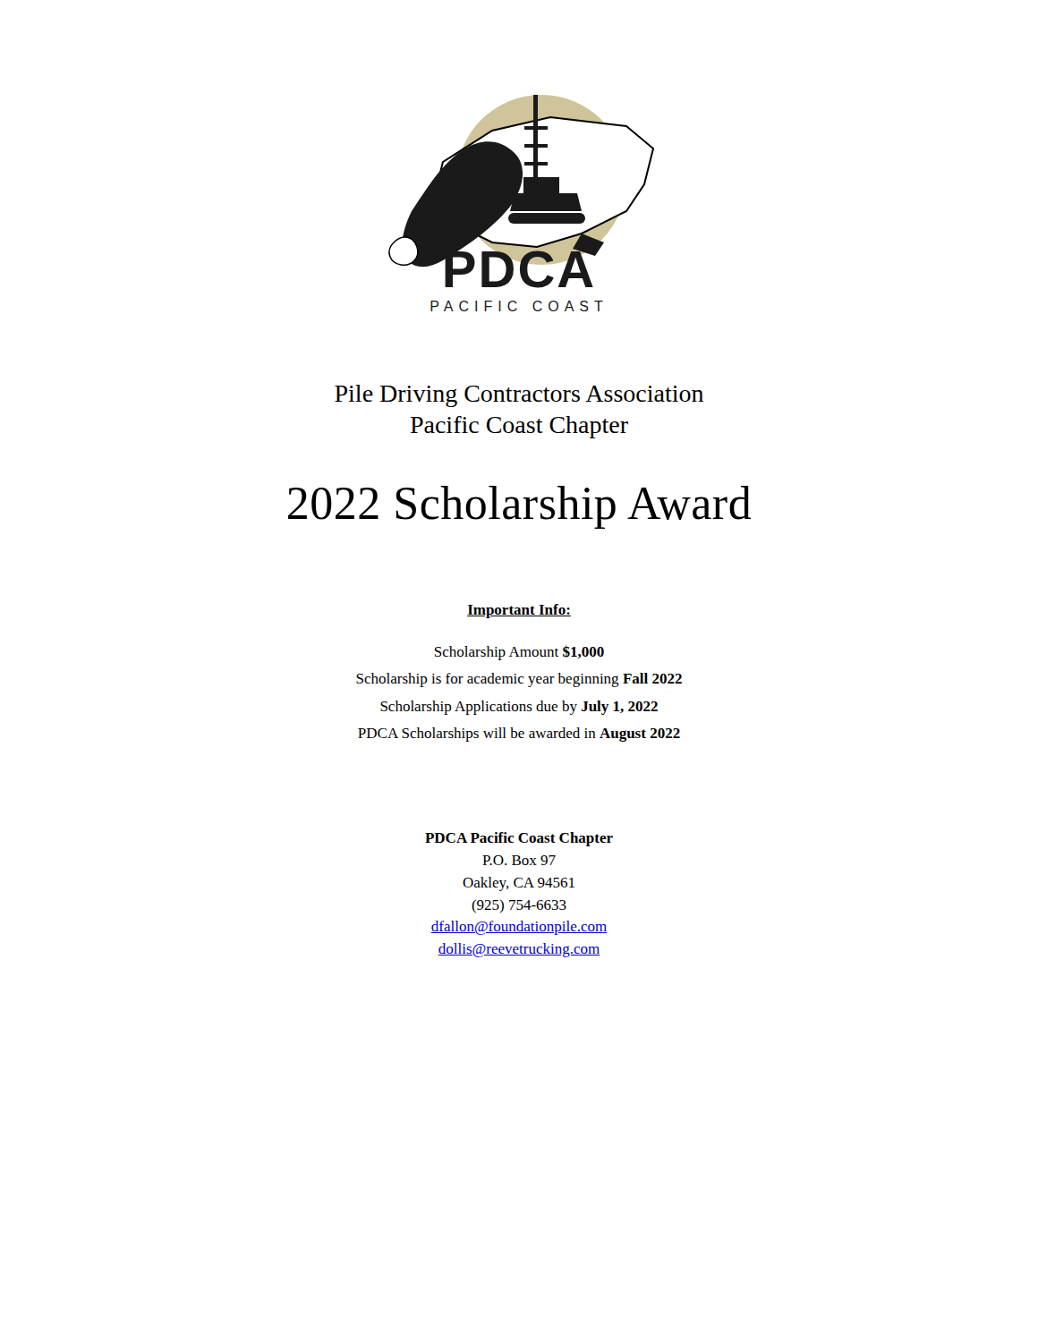PDCA PACIFIC COAST
Pile Driving Contractors Association
Pacific Coast Chapter
2022 Scholarship Award
Important Info:
Scholarship Amount $1,000
Scholarship is for academic year beginning Fall 2022
Scholarship Applications due by July 1, 2022
PDCA Scholarships will be awarded in August 2022
PDCA Pacific Coast Chapter
P.O. Box 97
Oakley, CA 94561
(925) 754-6633
dfallon@foundationpile.com
dollis@reevetrucking.com